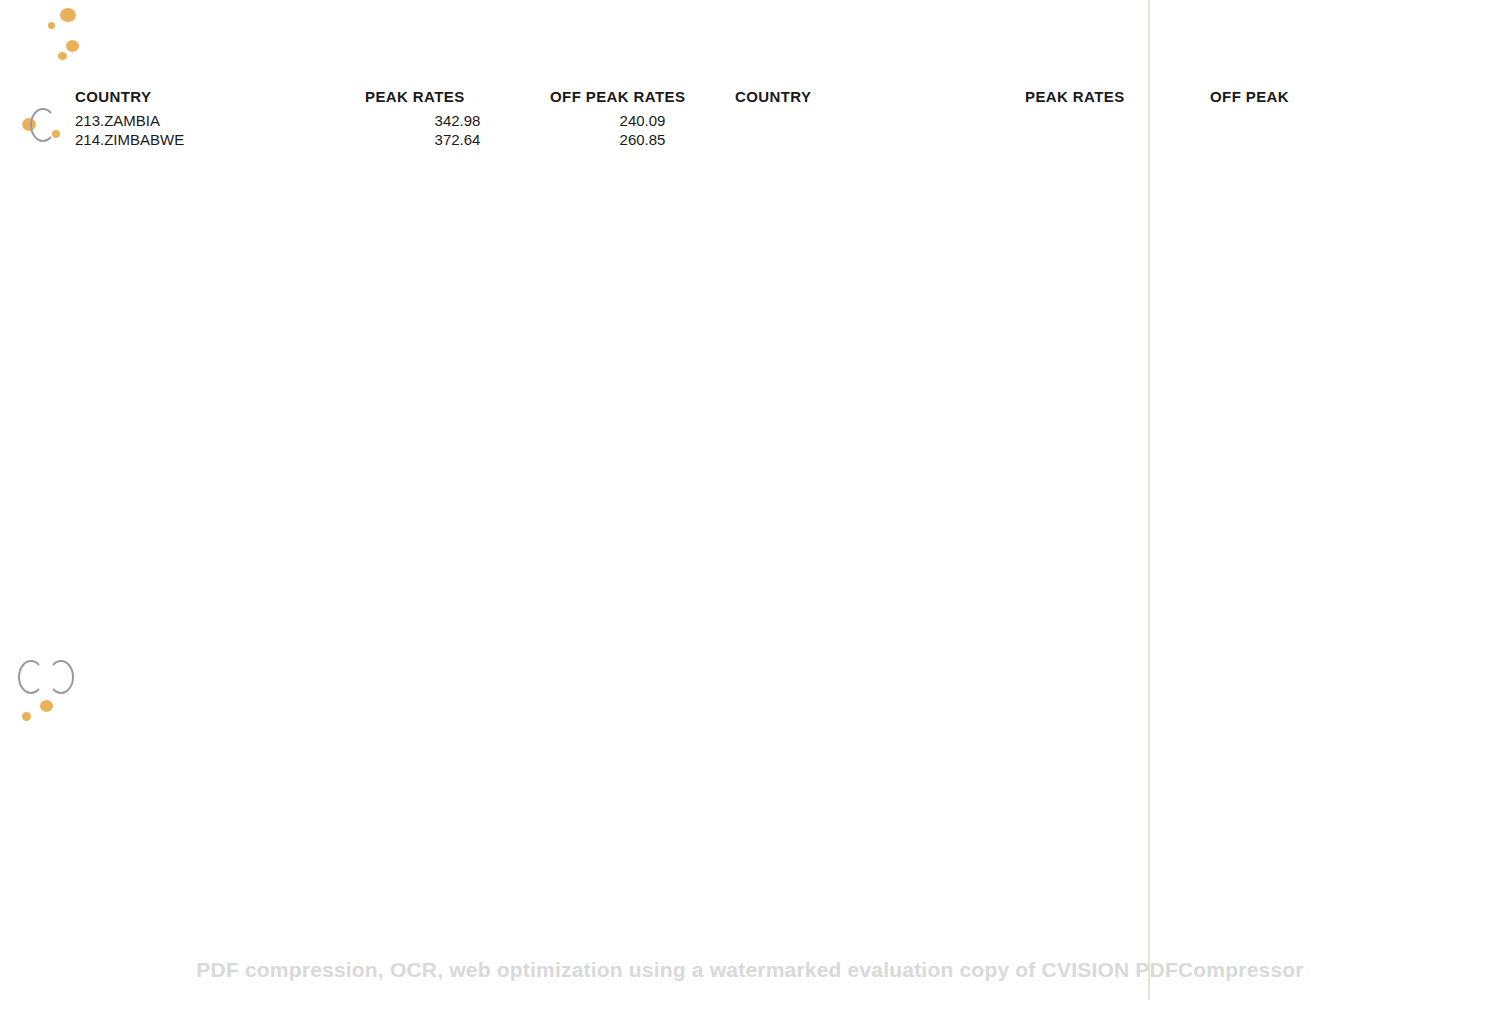| COUNTRY | PEAK RATES | OFF PEAK RATES | COUNTRY | PEAK RATES | OFF PEAK |
| --- | --- | --- | --- | --- | --- |
| 213.ZAMBIA | 342.98 | 240.09 | | | |
| 214.ZIMBABWE | 372.64 | 260.85 | | | |
PDF compression, OCR, web optimization using a watermarked evaluation copy of CVISION PDFCompressor